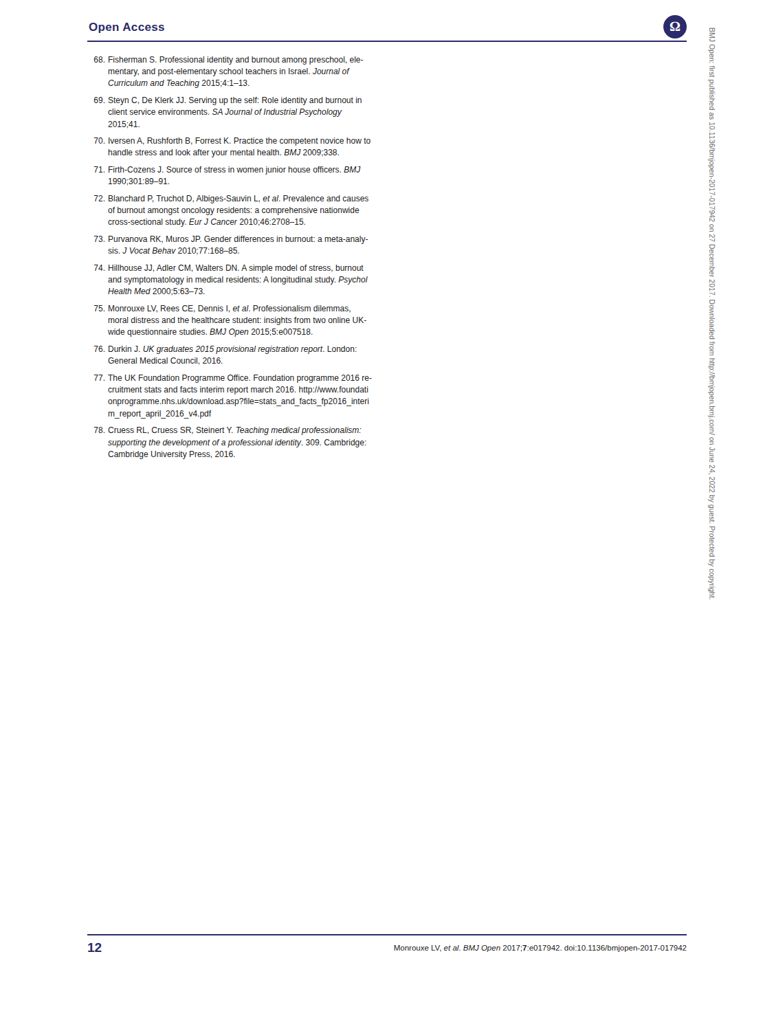Open Access
Ω
68. Fisherman S. Professional identity and burnout among preschool, elementary, and post-elementary school teachers in Israel. Journal of Curriculum and Teaching 2015;4:1–13.
69. Steyn C, De Klerk JJ. Serving up the self: Role identity and burnout in client service environments. SA Journal of Industrial Psychology 2015;41.
70. Iversen A, Rushforth B, Forrest K. Practice the competent novice how to handle stress and look after your mental health. BMJ 2009;338.
71. Firth-Cozens J. Source of stress in women junior house officers. BMJ 1990;301:89–91.
72. Blanchard P, Truchot D, Albiges-Sauvin L, et al. Prevalence and causes of burnout amongst oncology residents: a comprehensive nationwide cross-sectional study. Eur J Cancer 2010;46:2708–15.
73. Purvanova RK, Muros JP. Gender differences in burnout: a meta-analysis. J Vocat Behav 2010;77:168–85.
74. Hillhouse JJ, Adler CM, Walters DN. A simple model of stress, burnout and symptomatology in medical residents: A longitudinal study. Psychol Health Med 2000;5:63–73.
75. Monrouxe LV, Rees CE, Dennis I, et al. Professionalism dilemmas, moral distress and the healthcare student: insights from two online UK-wide questionnaire studies. BMJ Open 2015;5:e007518.
76. Durkin J. UK graduates 2015 provisional registration report. London: General Medical Council, 2016.
77. The UK Foundation Programme Office. Foundation programme 2016 recruitment stats and facts interim report march 2016. http://www.foundationprogramme.nhs.uk/download.asp?file=stats_and_facts_fp2016_interim_report_april_2016_v4.pdf
78. Cruess RL, Cruess SR, Steinert Y. Teaching medical professionalism: supporting the development of a professional identity. 309. Cambridge: Cambridge University Press, 2016.
BMJ Open: first published as 10.1136/bmjopen-2017-017942 on 27 December 2017. Downloaded from http://bmjopen.bmj.com/ on June 24, 2022 by guest. Protected by copyright.
12
Monrouxe LV, et al. BMJ Open 2017;7:e017942. doi:10.1136/bmjopen-2017-017942